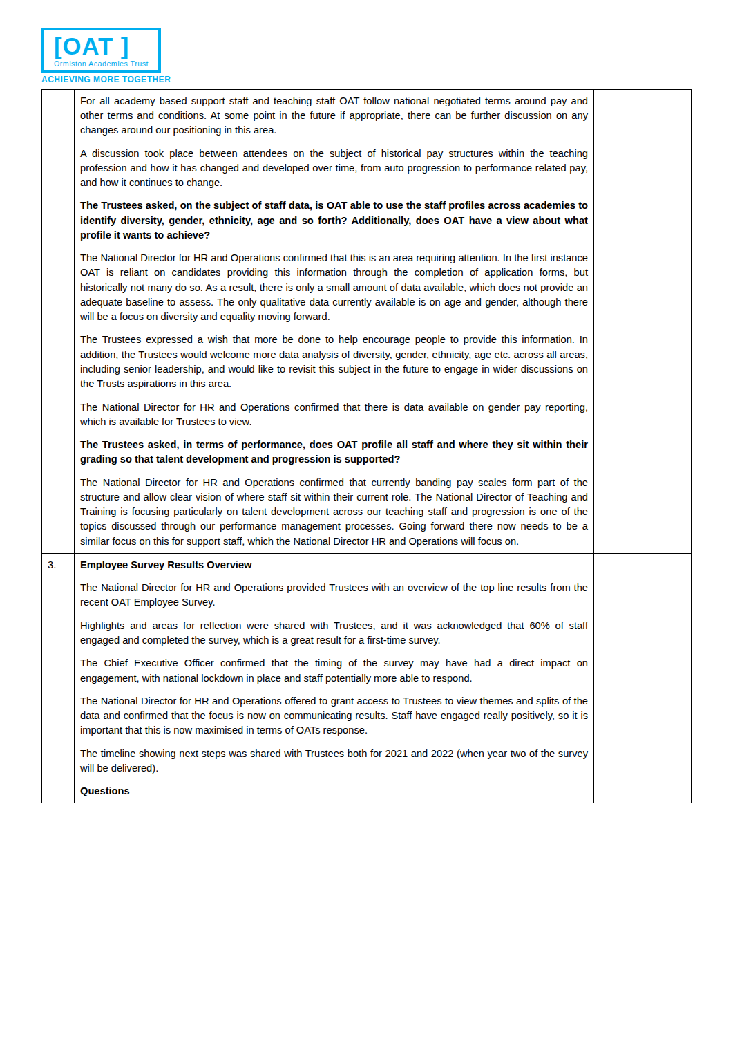[OAT ] Ormiston Academies Trust
ACHIEVING MORE TOGETHER
| | For all academy based support staff and teaching staff OAT follow national negotiated terms around pay and other terms and conditions. At some point in the future if appropriate, there can be further discussion on any changes around our positioning in this area. A discussion took place between attendees on the subject of historical pay structures within the teaching profession and how it has changed and developed over time, from auto progression to performance related pay, and how it continues to change. The Trustees asked, on the subject of staff data, is OAT able to use the staff profiles across academies to identify diversity, gender, ethnicity, age and so forth? Additionally, does OAT have a view about what profile it wants to achieve? The National Director for HR and Operations confirmed that this is an area requiring attention. In the first instance OAT is reliant on candidates providing this information through the completion of application forms, but historically not many do so. As a result, there is only a small amount of data available, which does not provide an adequate baseline to assess. The only qualitative data currently available is on age and gender, although there will be a focus on diversity and equality moving forward. The Trustees expressed a wish that more be done to help encourage people to provide this information. In addition, the Trustees would welcome more data analysis of diversity, gender, ethnicity, age etc. across all areas, including senior leadership, and would like to revisit this subject in the future to engage in wider discussions on the Trusts aspirations in this area. The National Director for HR and Operations confirmed that there is data available on gender pay reporting, which is available for Trustees to view. The Trustees asked, in terms of performance, does OAT profile all staff and where they sit within their grading so that talent development and progression is supported? The National Director for HR and Operations confirmed that currently banding pay scales form part of the structure and allow clear vision of where staff sit within their current role. The National Director of Teaching and Training is focusing particularly on talent development across our teaching staff and progression is one of the topics discussed through our performance management processes. Going forward there now needs to be a similar focus on this for support staff, which the National Director HR and Operations will focus on. | |
| 3. | Employee Survey Results Overview The National Director for HR and Operations provided Trustees with an overview of the top line results from the recent OAT Employee Survey. Highlights and areas for reflection were shared with Trustees, and it was acknowledged that 60% of staff engaged and completed the survey, which is a great result for a first-time survey. The Chief Executive Officer confirmed that the timing of the survey may have had a direct impact on engagement, with national lockdown in place and staff potentially more able to respond. The National Director for HR and Operations offered to grant access to Trustees to view themes and splits of the data and confirmed that the focus is now on communicating results. Staff have engaged really positively, so it is important that this is now maximised in terms of OATs response. The timeline showing next steps was shared with Trustees both for 2021 and 2022 (when year two of the survey will be delivered). Questions | |